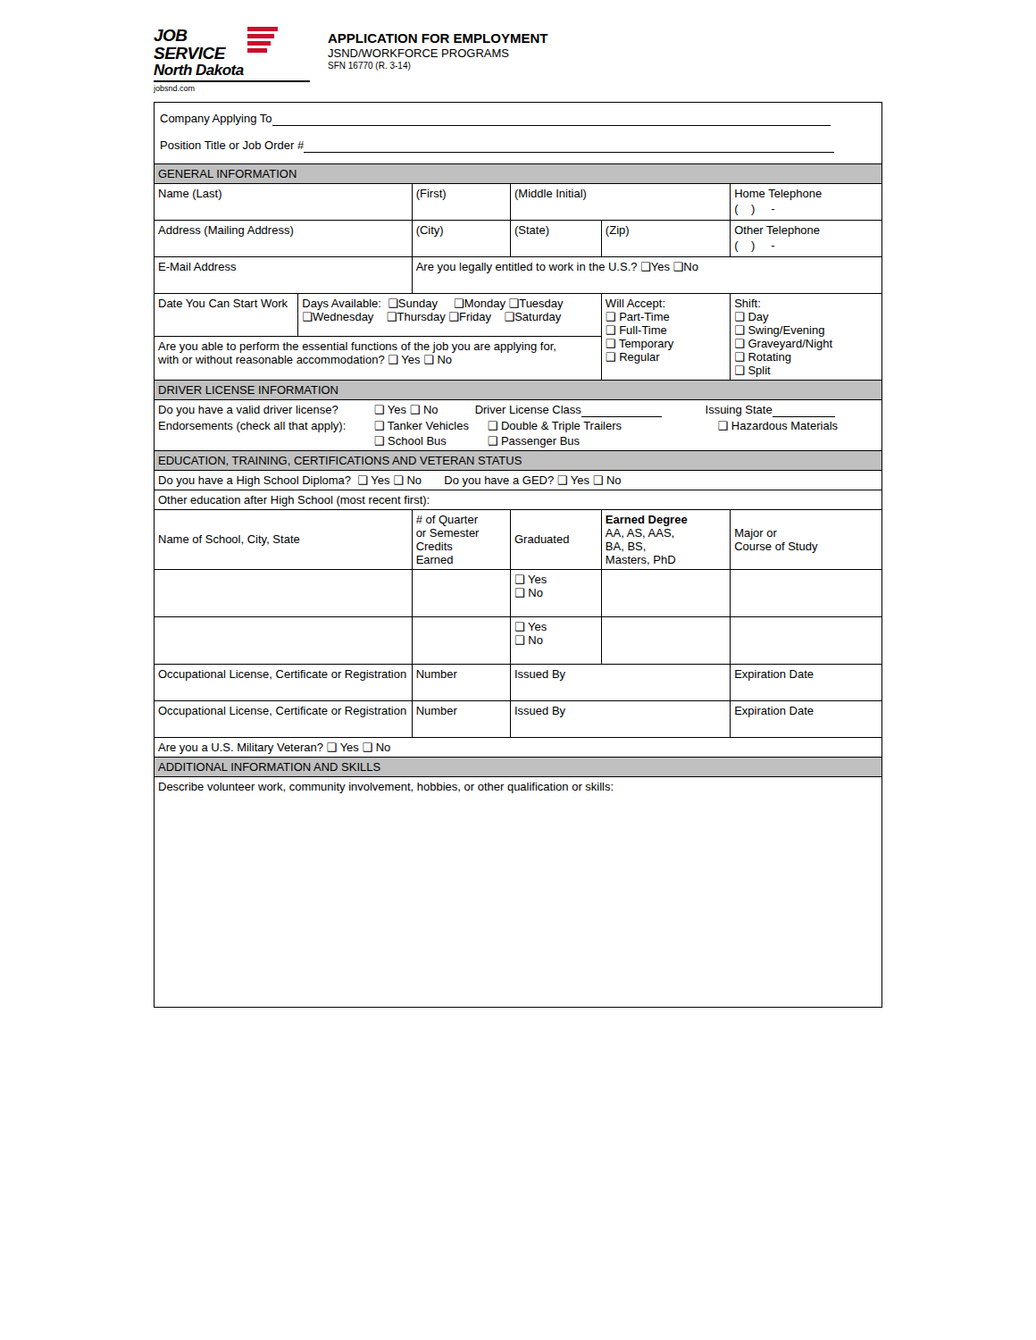JOB SERVICE North Dakota
jobsnd.com
APPLICATION FOR EMPLOYMENT
JSND/WORKFORCE PROGRAMS
SFN 16770 (R. 3-14)
| Company Applying To Position Title or Job Order # |
| GENERAL INFORMATION |
| Name (Last) | (First) | (Middle Initial) | Home Telephone ( ) - |
| Address (Mailing Address) | (City) | (State) | (Zip) | Other Telephone ( ) - |
| E-Mail Address | Are you legally entitled to work in the U.S.? ❑ Yes ❑ No |
| Date You Can Start Work | Days Available: ❑ Sunday ❑ Monday ❑ Tuesday ❑ Wednesday ❑ Thursday ❑ Friday ❑ Saturday | Will Accept: ❑ Part-Time ❑ Full-Time ❑ Temporary ❑ Regular | Shift: ❑ Day ❑ Swing/Evening ❑ Graveyard/Night ❑ Rotating ❑ Split |
| Are you able to perform the essential functions of the job you are applying for, with or without reasonable accommodation? ❑ Yes ❑ No |
| DRIVER LICENSE INFORMATION |
| Do you have a valid driver license? ❑ Yes ❑ No Driver License Class Issuing State Endorsements (check all that apply): ❑ Tanker Vehicles ❑ Double & Triple Trailers ❑ Hazardous Materials ❑ School Bus ❑ Passenger Bus |
| EDUCATION, TRAINING, CERTIFICATIONS AND VETERAN STATUS |
| Do you have a High School Diploma? ❑ Yes ❑ No Do you have a GED? ❑ Yes ❑ No |
| Other education after High School (most recent first): |
| Name of School, City, State | # of Quarter or Semester Credits Earned | Graduated | Earned Degree AA, AS, AAS, BA, BS, Masters, PhD | Major or Course of Study |
| | | ❑ Yes ❑ No | | |
| | | ❑ Yes ❑ No | | |
| Occupational License, Certificate or Registration | Number | Issued By | Expiration Date |
| Occupational License, Certificate or Registration | Number | Issued By | Expiration Date |
| Are you a U.S. Military Veteran? ❑ Yes ❑ No |
| ADDITIONAL INFORMATION AND SKILLS |
| Describe volunteer work, community involvement, hobbies, or other qualification or skills: |